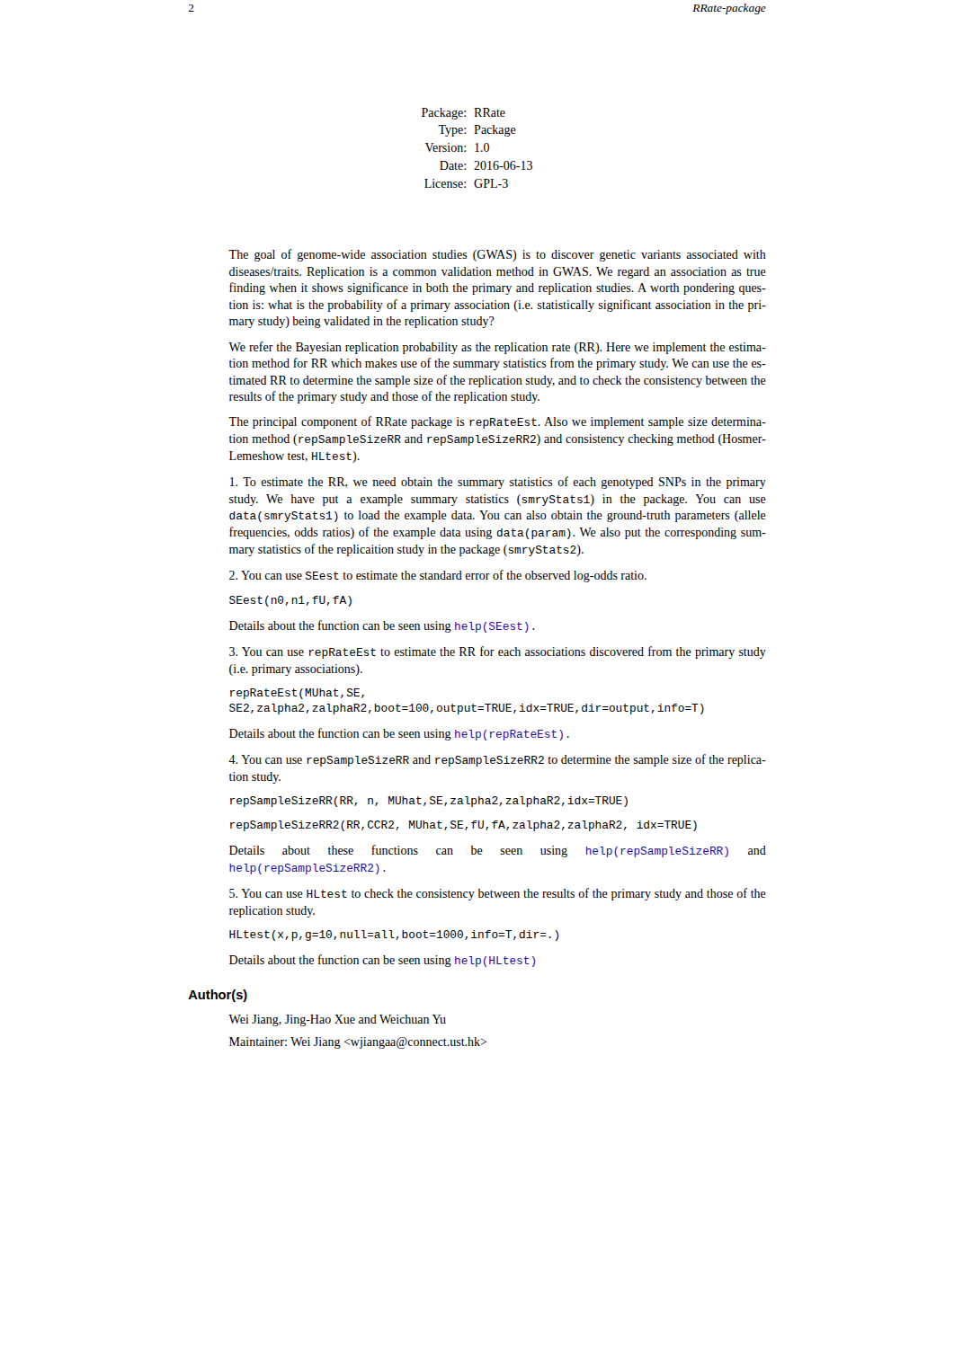2 RRate-package
| Package: | RRate |
| Type: | Package |
| Version: | 1.0 |
| Date: | 2016-06-13 |
| License: | GPL-3 |
The goal of genome-wide association studies (GWAS) is to discover genetic variants associated with diseases/traits. Replication is a common validation method in GWAS. We regard an association as true finding when it shows significance in both the primary and replication studies. A worth pondering question is: what is the probability of a primary association (i.e. statistically significant association in the primary study) being validated in the replication study?
We refer the Bayesian replication probability as the replication rate (RR). Here we implement the estimation method for RR which makes use of the summary statistics from the primary study. We can use the estimated RR to determine the sample size of the replication study, and to check the consistency between the results of the primary study and those of the replication study.
The principal component of RRate package is repRateEst. Also we implement sample size determination method (repSampleSizeRR and repSampleSizeRR2) and consistency checking method (Hosmer-Lemeshow test, HLtest).
1. To estimate the RR, we need obtain the summary statistics of each genotyped SNPs in the primary study. We have put a example summary statistics (smryStats1) in the package. You can use data(smryStats1) to load the example data. You can also obtain the ground-truth parameters (allele frequencies, odds ratios) of the example data using data(param). We also put the corresponding summary statistics of the replicaition study in the package (smryStats2).
2. You can use SEest to estimate the standard error of the observed log-odds ratio.
SEest(n0,n1,fU,fA)
Details about the function can be seen using help(SEest).
3. You can use repRateEst to estimate the RR for each associations discovered from the primary study (i.e. primary associations).
repRateEst(MUhat,SE, SE2,zalpha2,zalphaR2,boot=100,output=TRUE,idx=TRUE,dir=output,info=T)
Details about the function can be seen using help(repRateEst).
4. You can use repSampleSizeRR and repSampleSizeRR2 to determine the sample size of the replication study.
repSampleSizeRR(RR, n, MUhat,SE,zalpha2,zalphaR2,idx=TRUE)
repSampleSizeRR2(RR,CCR2, MUhat,SE,fU,fA,zalpha2,zalphaR2, idx=TRUE)
Details about these functions can be seen using help(repSampleSizeRR) and help(repSampleSizeRR2).
5. You can use HLtest to check the consistency between the results of the primary study and those of the replication study.
HLtest(x,p,g=10,null=all,boot=1000,info=T,dir=.)
Details about the function can be seen using help(HLtest)
Author(s)
Wei Jiang, Jing-Hao Xue and Weichuan Yu
Maintainer: Wei Jiang <wjiangaa@connect.ust.hk>